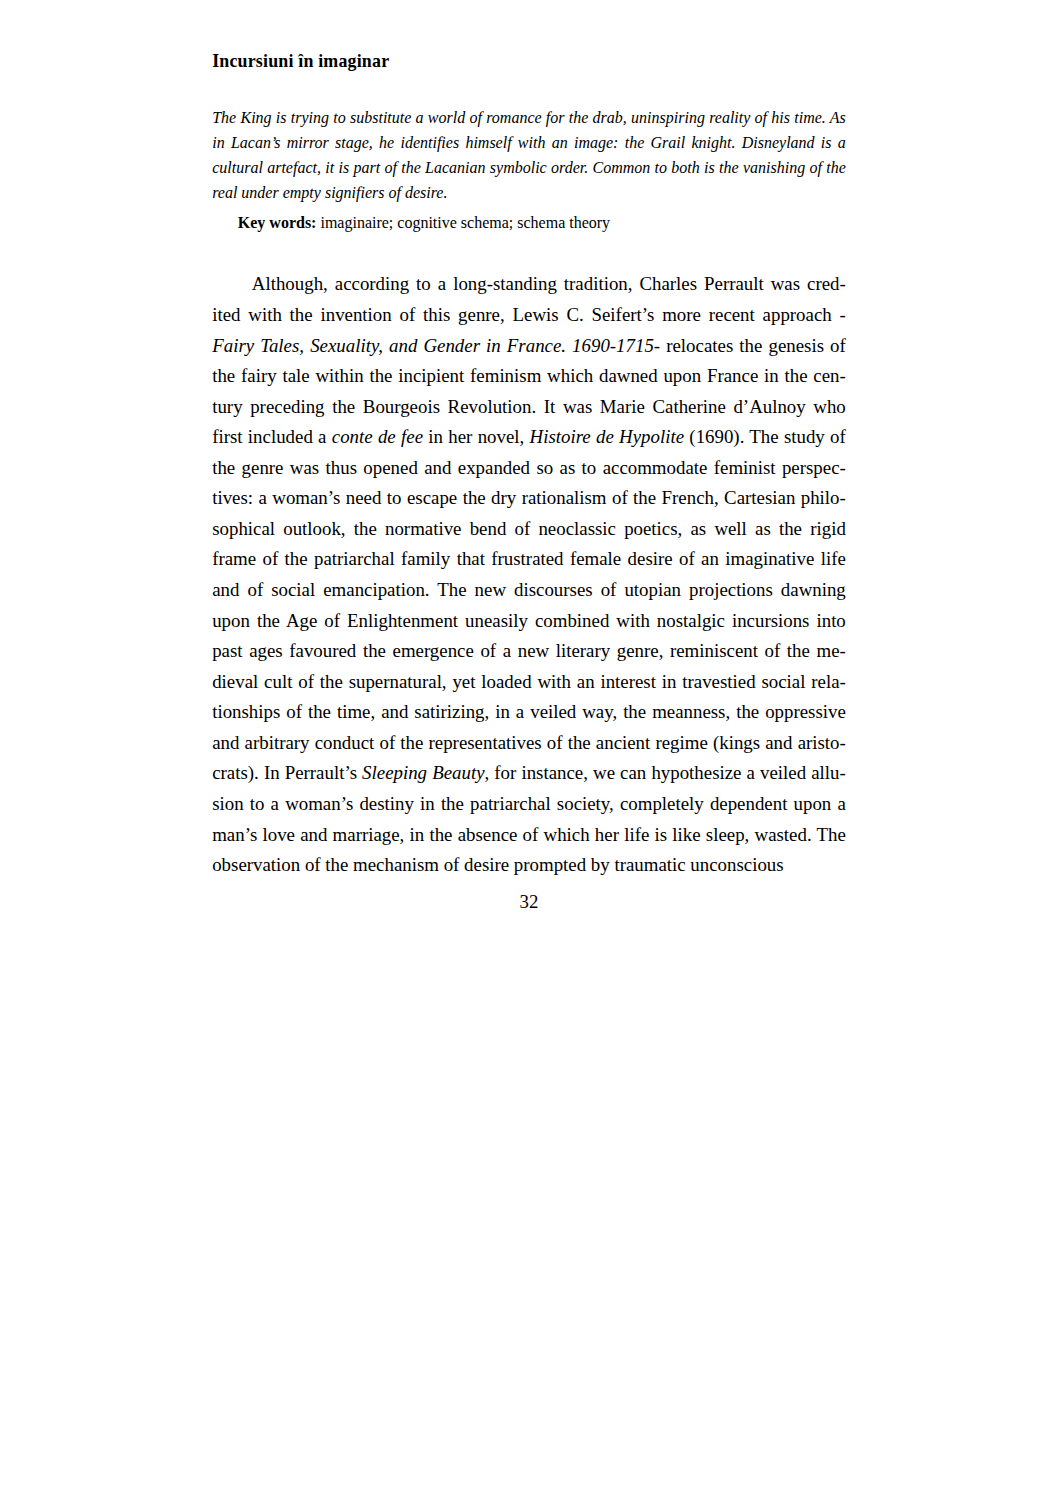Incursiuni în imaginar
The King is trying to substitute a world of romance for the drab, uninspiring reality of his time. As in Lacan’s mirror stage, he identifies himself with an image: the Grail knight. Disneyland is a cultural artefact, it is part of the Lacanian symbolic order. Common to both is the vanishing of the real under empty signifiers of desire.
Key words: imaginaire; cognitive schema; schema theory
Although, according to a long-standing tradition, Charles Perrault was credited with the invention of this genre, Lewis C. Seifert’s more recent approach - Fairy Tales, Sexuality, and Gender in France. 1690-1715- relocates the genesis of the fairy tale within the incipient feminism which dawned upon France in the century preceding the Bourgeois Revolution. It was Marie Catherine d’Aulnoy who first included a conte de fee in her novel, Histoire de Hypolite (1690). The study of the genre was thus opened and expanded so as to accommodate feminist perspectives: a woman’s need to escape the dry rationalism of the French, Cartesian philosophical outlook, the normative bend of neoclassic poetics, as well as the rigid frame of the patriarchal family that frustrated female desire of an imaginative life and of social emancipation. The new discourses of utopian projections dawning upon the Age of Enlightenment uneasily combined with nostalgic incursions into past ages favoured the emergence of a new literary genre, reminiscent of the medieval cult of the supernatural, yet loaded with an interest in travestied social relationships of the time, and satirizing, in a veiled way, the meanness, the oppressive and arbitrary conduct of the representatives of the ancient regime (kings and aristocrats). In Perrault’s Sleeping Beauty, for instance, we can hypothesize a veiled allusion to a woman’s destiny in the patriarchal society, completely dependent upon a man’s love and marriage, in the absence of which her life is like sleep, wasted. The observation of the mechanism of desire prompted by traumatic unconscious
32